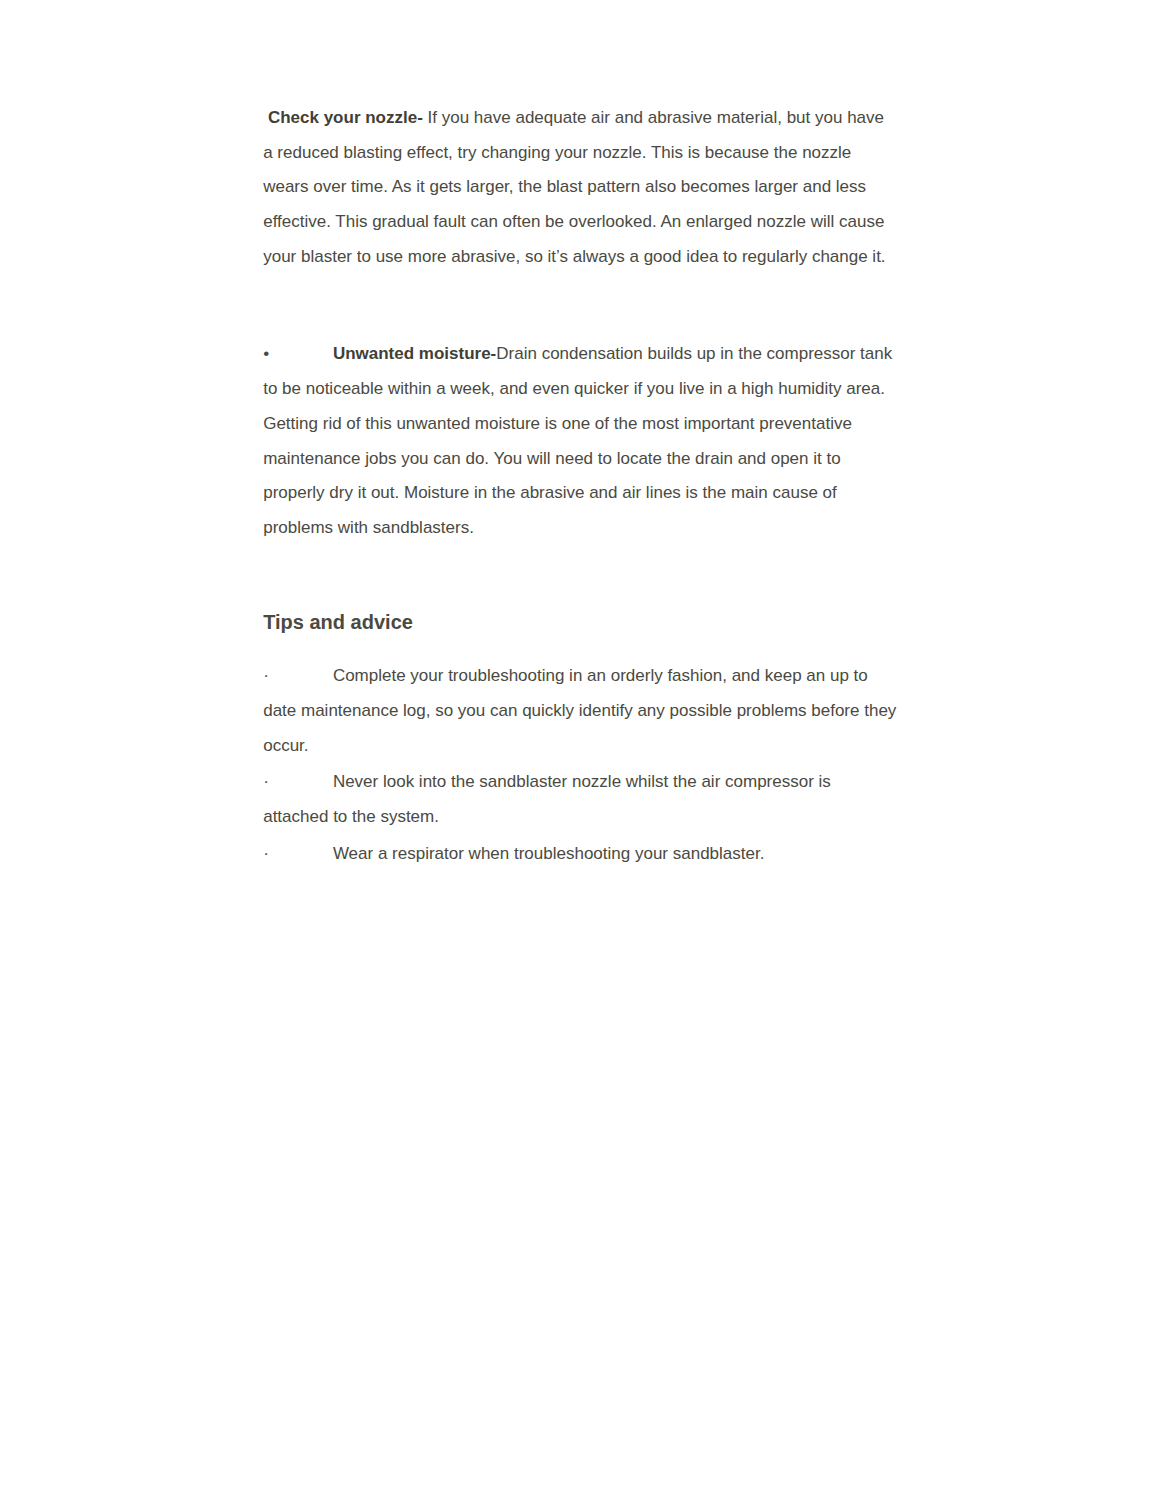Check your nozzle- If you have adequate air and abrasive material, but you have a reduced blasting effect, try changing your nozzle. This is because the nozzle wears over time. As it gets larger, the blast pattern also becomes larger and less effective. This gradual fault can often be overlooked. An enlarged nozzle will cause your blaster to use more abrasive, so it’s always a good idea to regularly change it.
•Unwanted moisture-Drain condensation builds up in the compressor tank to be noticeable within a week, and even quicker if you live in a high humidity area. Getting rid of this unwanted moisture is one of the most important preventative maintenance jobs you can do. You will need to locate the drain and open it to properly dry it out. Moisture in the abrasive and air lines is the main cause of problems with sandblasters.
Tips and advice
·Complete your troubleshooting in an orderly fashion, and keep an up to date maintenance log, so you can quickly identify any possible problems before they occur.
·Never look into the sandblaster nozzle whilst the air compressor is attached to the system.
·Wear a respirator when troubleshooting your sandblaster.